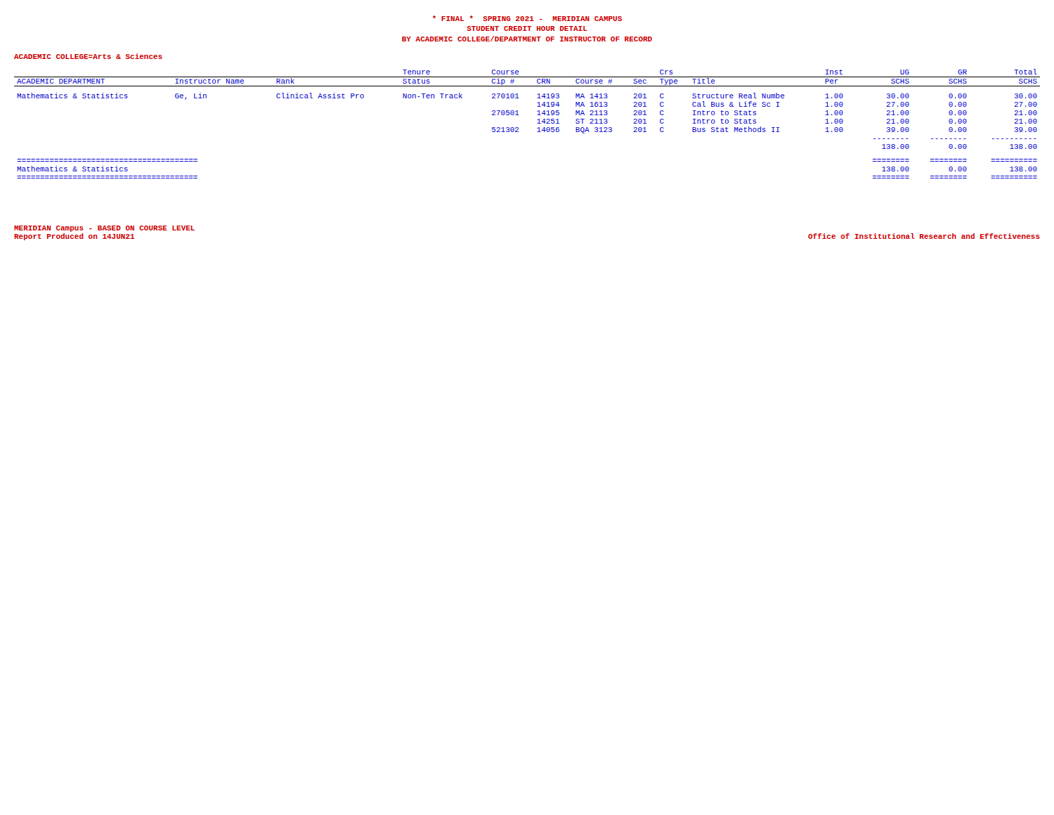* FINAL * SPRING 2021 - MERIDIAN CAMPUS
STUDENT CREDIT HOUR DETAIL
BY ACADEMIC COLLEGE/DEPARTMENT OF INSTRUCTOR OF RECORD
ACADEMIC COLLEGE=Arts & Sciences
| | | | Tenure | Course | | | | Crs | | Inst | UG | GR | Total |
| --- | --- | --- | --- | --- | --- | --- | --- | --- | --- | --- | --- | --- | --- |
| ACADEMIC DEPARTMENT | Instructor Name | Rank | Status | Cip # | CRN | Course # | Sec | Type | Title | Per | SCHS | SCHS | SCHS |
| Mathematics & Statistics | Ge, Lin | Clinical Assist Pro | Non-Ten Track | 270101 | 14193 | MA 1413 | 201 | C | Structure Real Numbe | 1.00 | 30.00 | 0.00 | 30.00 |
| | | | | | 14194 | MA 1613 | 201 | C | Cal Bus & Life Sc I | 1.00 | 27.00 | 0.00 | 27.00 |
| | | | | 270501 | 14195 | MA 2113 | 201 | C | Intro to Stats | 1.00 | 21.00 | 0.00 | 21.00 |
| | | | | | 14251 | ST 2113 | 201 | C | Intro to Stats | 1.00 | 21.00 | 0.00 | 21.00 |
| | | | | 521302 | 14056 | BQA 3123 | 201 | C | Bus Stat Methods II | 1.00 | 39.00 | 0.00 | 39.00 |
| | | | | | | | | | | | -------- | -------- | ---------- |
| | | | | | | | | | | | 138.00 | 0.00 | 138.00 |
| ======================================= | ======== | ======== | ========== |
| Mathematics & Statistics | | | | | | | | | | | 138.00 | 0.00 | 138.00 |
| ======================================= | ======== | ======== | ========== |
MERIDIAN Campus - BASED ON COURSE LEVEL
Report Produced on 14JUN21
Office of Institutional Research and Effectiveness